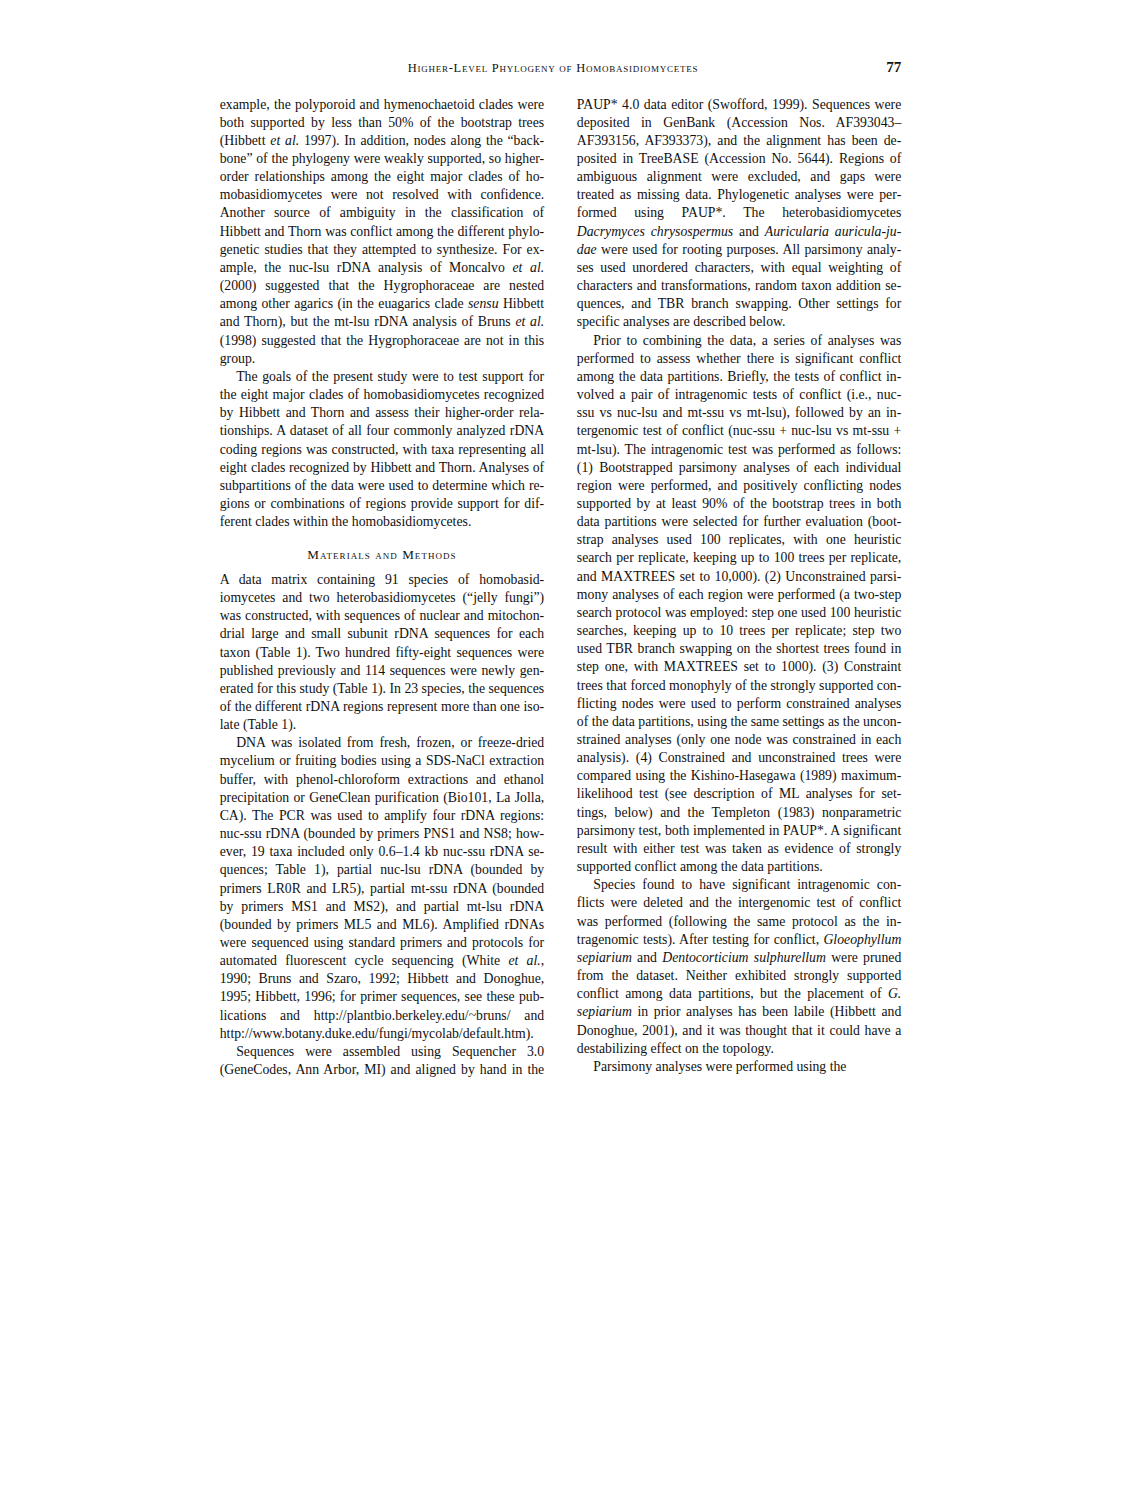Higher-Level Phylogeny of Homobasidiomycetes 77
example, the polyporoid and hymenochaetoid clades were both supported by less than 50% of the bootstrap trees (Hibbett et al. 1997). In addition, nodes along the “backbone” of the phylogeny were weakly supported, so higher-order relationships among the eight major clades of homobasidiomycetes were not resolved with confidence. Another source of ambiguity in the classification of Hibbett and Thorn was conflict among the different phylogenetic studies that they attempted to synthesize. For example, the nuc-lsu rDNA analysis of Moncalvo et al. (2000) suggested that the Hygrophoraceae are nested among other agarics (in the euagarics clade sensu Hibbett and Thorn), but the mt-lsu rDNA analysis of Bruns et al. (1998) suggested that the Hygrophoraceae are not in this group.
The goals of the present study were to test support for the eight major clades of homobasidiomycetes recognized by Hibbett and Thorn and assess their higher-order relationships. A dataset of all four commonly analyzed rDNA coding regions was constructed, with taxa representing all eight clades recognized by Hibbett and Thorn. Analyses of subpartitions of the data were used to determine which regions or combinations of regions provide support for different clades within the homobasidiomycetes.
Materials and Methods
A data matrix containing 91 species of homobasidiomycetes and two heterobasidiomycetes (“jelly fungi”) was constructed, with sequences of nuclear and mitochondrial large and small subunit rDNA sequences for each taxon (Table 1). Two hundred fifty-eight sequences were published previously and 114 sequences were newly generated for this study (Table 1). In 23 species, the sequences of the different rDNA regions represent more than one isolate (Table 1).
DNA was isolated from fresh, frozen, or freeze-dried mycelium or fruiting bodies using a SDS-NaCl extraction buffer, with phenol-chloroform extractions and ethanol precipitation or GeneClean purification (Bio101, La Jolla, CA). The PCR was used to amplify four rDNA regions: nuc-ssu rDNA (bounded by primers PNS1 and NS8; however, 19 taxa included only 0.6–1.4 kb nuc-ssu rDNA sequences; Table 1), partial nuc-lsu rDNA (bounded by primers LR0R and LR5), partial mt-ssu rDNA (bounded by primers MS1 and MS2), and partial mt-lsu rDNA (bounded by primers ML5 and ML6). Amplified rDNAs were sequenced using standard primers and protocols for automated fluorescent cycle sequencing (White et al., 1990; Bruns and Szaro, 1992; Hibbett and Donoghue, 1995; Hibbett, 1996; for primer sequences, see these publications and http://plantbio.berkeley.edu/~bruns/ and http://www.botany.duke.edu/fungi/mycolab/default.htm).
Sequences were assembled using Sequencher 3.0 (GeneCodes, Ann Arbor, MI) and aligned by hand in the PAUP* 4.0 data editor (Swofford, 1999). Sequences were deposited in GenBank (Accession Nos. AF393043–AF393156, AF393373), and the alignment has been deposited in TreeBASE (Accession No. 5644). Regions of ambiguous alignment were excluded, and gaps were treated as missing data. Phylogenetic analyses were performed using PAUP*. The heterobasidiomycetes Dacrymyces chrysospermus and Auricularia auricula-judae were used for rooting purposes. All parsimony analyses used unordered characters, with equal weighting of characters and transformations, random taxon addition sequences, and TBR branch swapping. Other settings for specific analyses are described below.
Prior to combining the data, a series of analyses was performed to assess whether there is significant conflict among the data partitions. Briefly, the tests of conflict involved a pair of intragenomic tests of conflict (i.e., nuc-ssu vs nuc-lsu and mt-ssu vs mt-lsu), followed by an intergenomic test of conflict (nuc-ssu + nuc-lsu vs mt-ssu + mt-lsu). The intragenomic test was performed as follows: (1) Bootstrapped parsimony analyses of each individual region were performed, and positively conflicting nodes supported by at least 90% of the bootstrap trees in both data partitions were selected for further evaluation (bootstrap analyses used 100 replicates, with one heuristic search per replicate, keeping up to 100 trees per replicate, and MAXTREES set to 10,000). (2) Unconstrained parsimony analyses of each region were performed (a two-step search protocol was employed: step one used 100 heuristic searches, keeping up to 10 trees per replicate; step two used TBR branch swapping on the shortest trees found in step one, with MAXTREES set to 1000). (3) Constraint trees that forced monophyly of the strongly supported conflicting nodes were used to perform constrained analyses of the data partitions, using the same settings as the unconstrained analyses (only one node was constrained in each analysis). (4) Constrained and unconstrained trees were compared using the Kishino-Hasegawa (1989) maximum-likelihood test (see description of ML analyses for settings, below) and the Templeton (1983) nonparametric parsimony test, both implemented in PAUP*. A significant result with either test was taken as evidence of strongly supported conflict among the data partitions.
Species found to have significant intragenomic conflicts were deleted and the intergenomic test of conflict was performed (following the same protocol as the intragenomic tests). After testing for conflict, Gloeophyllum sepiarium and Dentocorticium sulphurellum were pruned from the dataset. Neither exhibited strongly supported conflict among data partitions, but the placement of G. sepiarium in prior analyses has been labile (Hibbett and Donoghue, 2001), and it was thought that it could have a destabilizing effect on the topology.
Parsimony analyses were performed using the